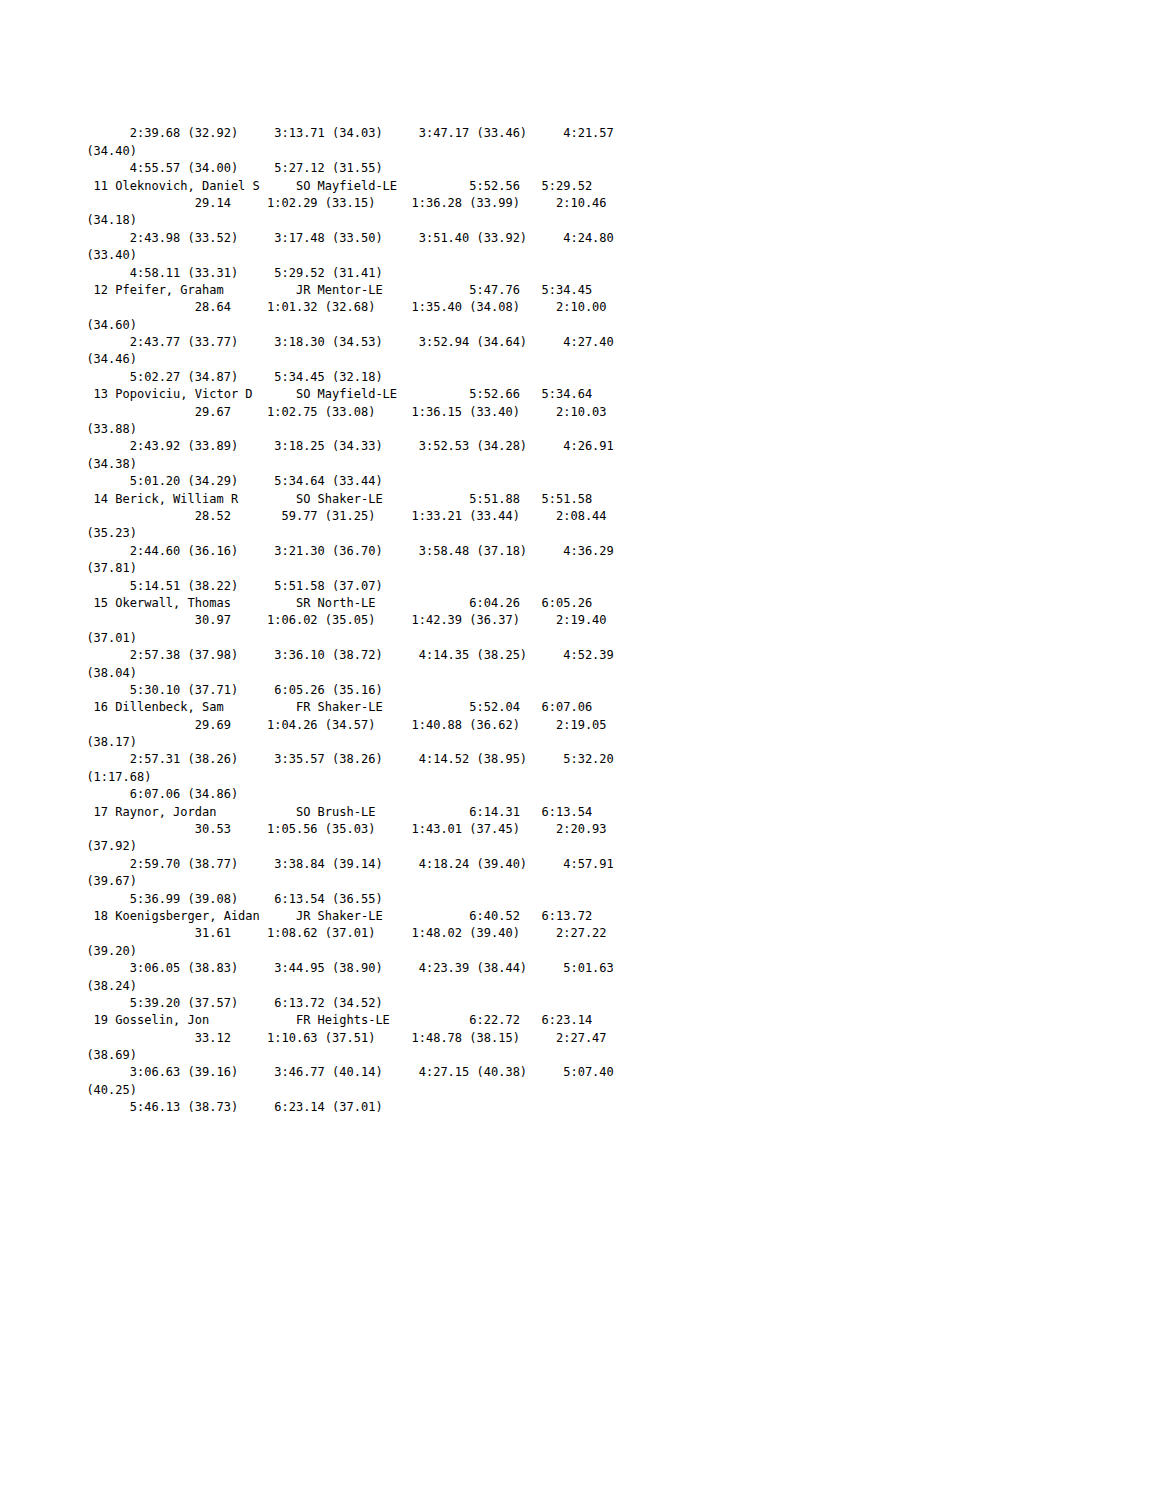2:39.68 (32.92)     3:13.71 (34.03)     3:47.17 (33.46)     4:21.57
(34.40)
      4:55.57 (34.00)     5:27.12 (31.55)
 11 Oleknovich, Daniel S     SO Mayfield-LE          5:52.56   5:29.52
               29.14     1:02.29 (33.15)     1:36.28 (33.99)     2:10.46
(34.18)
      2:43.98 (33.52)     3:17.48 (33.50)     3:51.40 (33.92)     4:24.80
(33.40)
      4:58.11 (33.31)     5:29.52 (31.41)
 12 Pfeifer, Graham          JR Mentor-LE            5:47.76   5:34.45
               28.64     1:01.32 (32.68)     1:35.40 (34.08)     2:10.00
(34.60)
      2:43.77 (33.77)     3:18.30 (34.53)     3:52.94 (34.64)     4:27.40
(34.46)
      5:02.27 (34.87)     5:34.45 (32.18)
 13 Popoviciu, Victor D      SO Mayfield-LE          5:52.66   5:34.64
               29.67     1:02.75 (33.08)     1:36.15 (33.40)     2:10.03
(33.88)
      2:43.92 (33.89)     3:18.25 (34.33)     3:52.53 (34.28)     4:26.91
(34.38)
      5:01.20 (34.29)     5:34.64 (33.44)
 14 Berick, William R        SO Shaker-LE            5:51.88   5:51.58
               28.52       59.77 (31.25)     1:33.21 (33.44)     2:08.44
(35.23)
      2:44.60 (36.16)     3:21.30 (36.70)     3:58.48 (37.18)     4:36.29
(37.81)
      5:14.51 (38.22)     5:51.58 (37.07)
 15 Okerwall, Thomas         SR North-LE             6:04.26   6:05.26
               30.97     1:06.02 (35.05)     1:42.39 (36.37)     2:19.40
(37.01)
      2:57.38 (37.98)     3:36.10 (38.72)     4:14.35 (38.25)     4:52.39
(38.04)
      5:30.10 (37.71)     6:05.26 (35.16)
 16 Dillenbeck, Sam          FR Shaker-LE            5:52.04   6:07.06
               29.69     1:04.26 (34.57)     1:40.88 (36.62)     2:19.05
(38.17)
      2:57.31 (38.26)     3:35.57 (38.26)     4:14.52 (38.95)     5:32.20
(1:17.68)
      6:07.06 (34.86)
 17 Raynor, Jordan           SO Brush-LE             6:14.31   6:13.54
               30.53     1:05.56 (35.03)     1:43.01 (37.45)     2:20.93
(37.92)
      2:59.70 (38.77)     3:38.84 (39.14)     4:18.24 (39.40)     4:57.91
(39.67)
      5:36.99 (39.08)     6:13.54 (36.55)
 18 Koenigsberger, Aidan     JR Shaker-LE            6:40.52   6:13.72
               31.61     1:08.62 (37.01)     1:48.02 (39.40)     2:27.22
(39.20)
      3:06.05 (38.83)     3:44.95 (38.90)     4:23.39 (38.44)     5:01.63
(38.24)
      5:39.20 (37.57)     6:13.72 (34.52)
 19 Gosselin, Jon            FR Heights-LE           6:22.72   6:23.14
               33.12     1:10.63 (37.51)     1:48.78 (38.15)     2:27.47
(38.69)
      3:06.63 (39.16)     3:46.77 (40.14)     4:27.15 (40.38)     5:07.40
(40.25)
      5:46.13 (38.73)     6:23.14 (37.01)